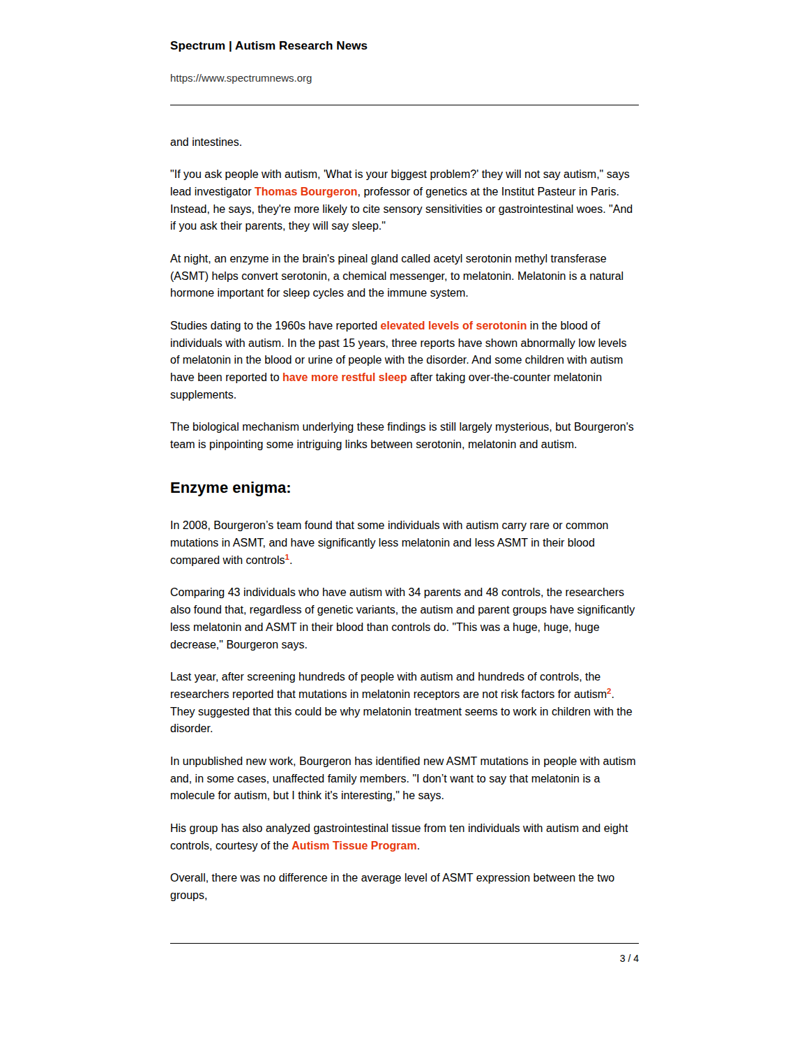Spectrum | Autism Research News
https://www.spectrumnews.org
and intestines.
"If you ask people with autism, 'What is your biggest problem?' they will not say autism," says lead investigator Thomas Bourgeron, professor of genetics at the Institut Pasteur in Paris. Instead, he says, they're more likely to cite sensory sensitivities or gastrointestinal woes. "And if you ask their parents, they will say sleep."
At night, an enzyme in the brain's pineal gland called acetyl serotonin methyl transferase (ASMT) helps convert serotonin, a chemical messenger, to melatonin. Melatonin is a natural hormone important for sleep cycles and the immune system.
Studies dating to the 1960s have reported elevated levels of serotonin in the blood of individuals with autism. In the past 15 years, three reports have shown abnormally low levels of melatonin in the blood or urine of people with the disorder. And some children with autism have been reported to have more restful sleep after taking over-the-counter melatonin supplements.
The biological mechanism underlying these findings is still largely mysterious, but Bourgeron's team is pinpointing some intriguing links between serotonin, melatonin and autism.
Enzyme enigma:
In 2008, Bourgeron’s team found that some individuals with autism carry rare or common mutations in ASMT, and have significantly less melatonin and less ASMT in their blood compared with controls1.
Comparing 43 individuals who have autism with 34 parents and 48 controls, the researchers also found that, regardless of genetic variants, the autism and parent groups have significantly less melatonin and ASMT in their blood than controls do. "This was a huge, huge, huge decrease," Bourgeron says.
Last year, after screening hundreds of people with autism and hundreds of controls, the researchers reported that mutations in melatonin receptors are not risk factors for autism2. They suggested that this could be why melatonin treatment seems to work in children with the disorder.
In unpublished new work, Bourgeron has identified new ASMT mutations in people with autism and, in some cases, unaffected family members. "I don’t want to say that melatonin is a molecule for autism, but I think it's interesting," he says.
His group has also analyzed gastrointestinal tissue from ten individuals with autism and eight controls, courtesy of the Autism Tissue Program.
Overall, there was no difference in the average level of ASMT expression between the two groups,
3 / 4